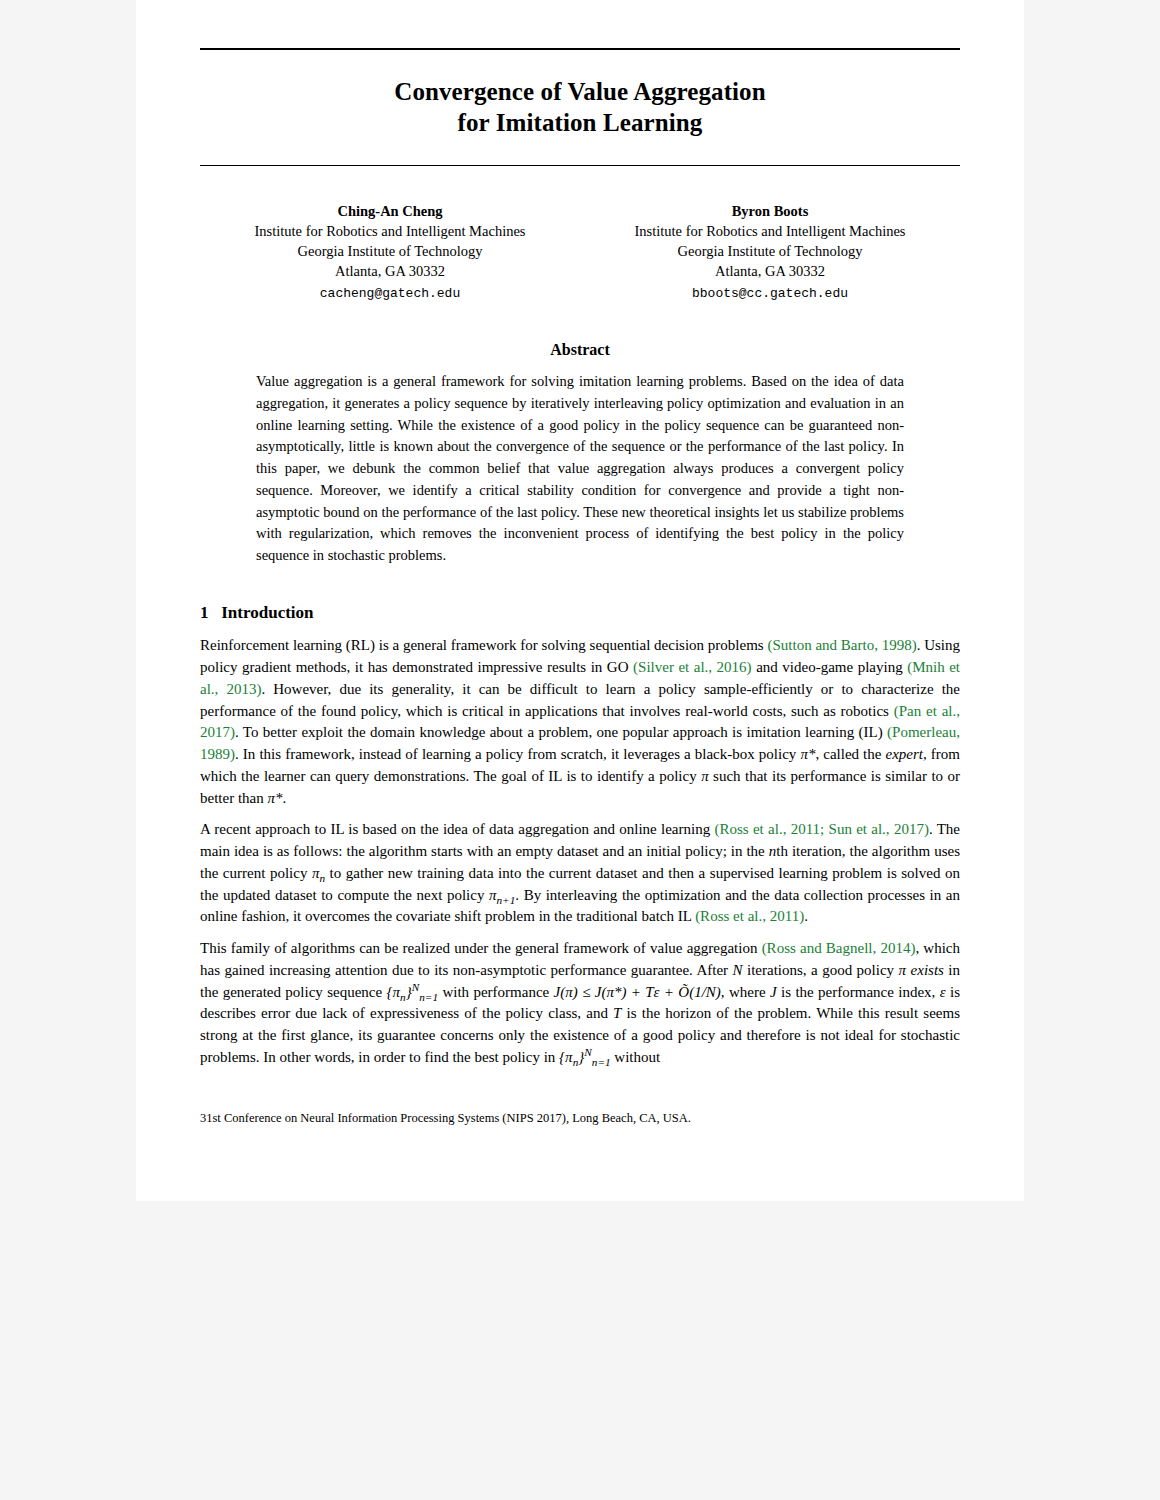Convergence of Value Aggregation
for Imitation Learning
| Ching-An Cheng Institute for Robotics and Intelligent Machines Georgia Institute of Technology Atlanta, GA 30332 cacheng@gatech.edu | Byron Boots Institute for Robotics and Intelligent Machines Georgia Institute of Technology Atlanta, GA 30332 bboots@cc.gatech.edu |
Abstract
Value aggregation is a general framework for solving imitation learning problems. Based on the idea of data aggregation, it generates a policy sequence by iteratively interleaving policy optimization and evaluation in an online learning setting. While the existence of a good policy in the policy sequence can be guaranteed non-asymptotically, little is known about the convergence of the sequence or the performance of the last policy. In this paper, we debunk the common belief that value aggregation always produces a convergent policy sequence. Moreover, we identify a critical stability condition for convergence and provide a tight non-asymptotic bound on the performance of the last policy. These new theoretical insights let us stabilize problems with regularization, which removes the inconvenient process of identifying the best policy in the policy sequence in stochastic problems.
1 Introduction
Reinforcement learning (RL) is a general framework for solving sequential decision problems (Sutton and Barto, 1998). Using policy gradient methods, it has demonstrated impressive results in GO (Silver et al., 2016) and video-game playing (Mnih et al., 2013). However, due its generality, it can be difficult to learn a policy sample-efficiently or to characterize the performance of the found policy, which is critical in applications that involves real-world costs, such as robotics (Pan et al., 2017). To better exploit the domain knowledge about a problem, one popular approach is imitation learning (IL) (Pomerleau, 1989). In this framework, instead of learning a policy from scratch, it leverages a black-box policy π*, called the expert, from which the learner can query demonstrations. The goal of IL is to identify a policy π such that its performance is similar to or better than π*.
A recent approach to IL is based on the idea of data aggregation and online learning (Ross et al., 2011; Sun et al., 2017). The main idea is as follows: the algorithm starts with an empty dataset and an initial policy; in the nth iteration, the algorithm uses the current policy πn to gather new training data into the current dataset and then a supervised learning problem is solved on the updated dataset to compute the next policy πn+1. By interleaving the optimization and the data collection processes in an online fashion, it overcomes the covariate shift problem in the traditional batch IL (Ross et al., 2011).
This family of algorithms can be realized under the general framework of value aggregation (Ross and Bagnell, 2014), which has gained increasing attention due to its non-asymptotic performance guarantee. After N iterations, a good policy π exists in the generated policy sequence {πn}Nn=1 with performance J(π) ≤ J(π*) + Tε + Õ(1/N), where J is the performance index, ε is describes error due lack of expressiveness of the policy class, and T is the horizon of the problem. While this result seems strong at the first glance, its guarantee concerns only the existence of a good policy and therefore is not ideal for stochastic problems. In other words, in order to find the best policy in {πn}Nn=1 without
31st Conference on Neural Information Processing Systems (NIPS 2017), Long Beach, CA, USA.